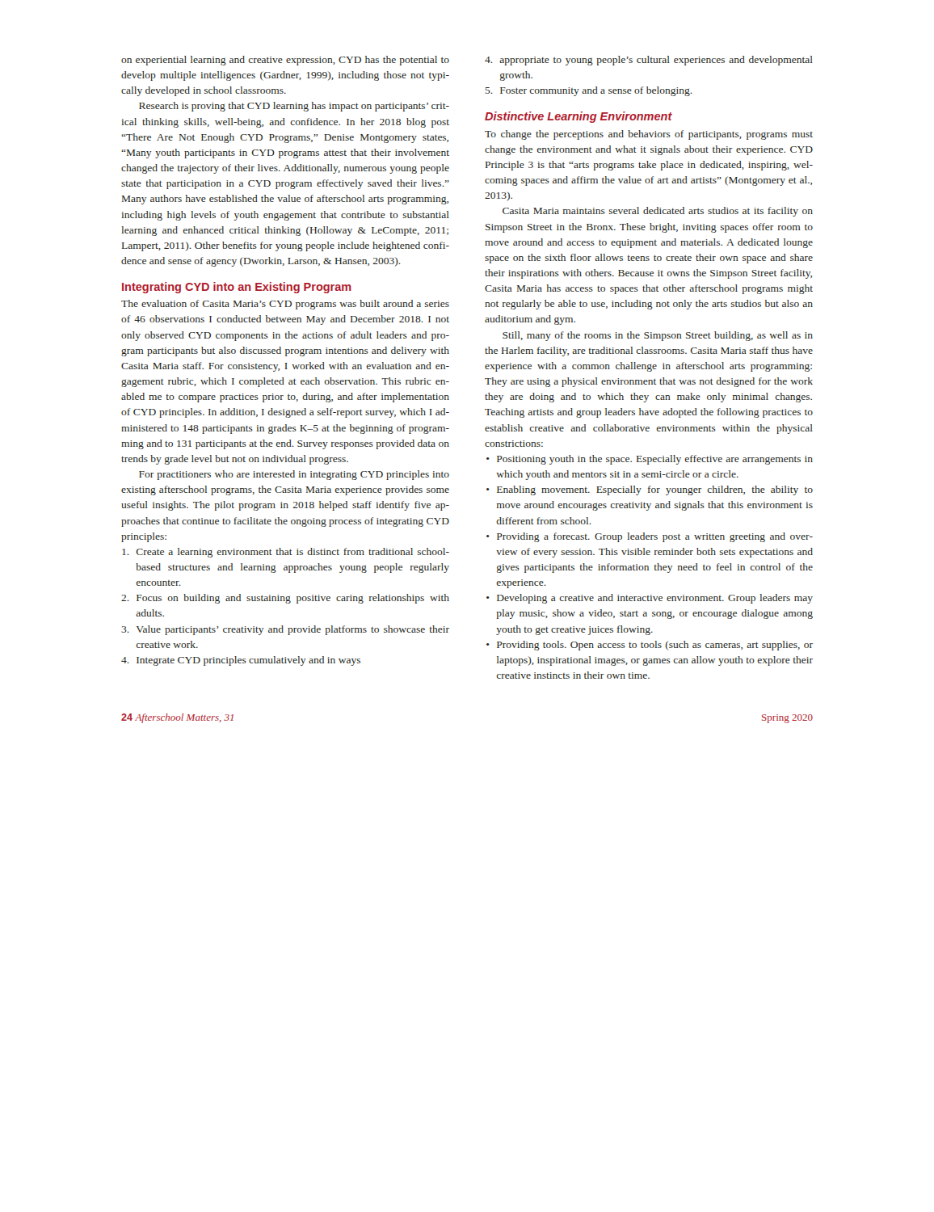on experiential learning and creative expression, CYD has the potential to develop multiple intelligences (Gardner, 1999), including those not typically developed in school classrooms.
Research is proving that CYD learning has impact on participants’ critical thinking skills, well-being, and confidence. In her 2018 blog post “There Are Not Enough CYD Programs,” Denise Montgomery states, “Many youth participants in CYD programs attest that their involvement changed the trajectory of their lives. Additionally, numerous young people state that participation in a CYD program effectively saved their lives.” Many authors have established the value of afterschool arts programming, including high levels of youth engagement that contribute to substantial learning and enhanced critical thinking (Holloway & LeCompte, 2011; Lampert, 2011). Other benefits for young people include heightened confidence and sense of agency (Dworkin, Larson, & Hansen, 2003).
Integrating CYD into an Existing Program
The evaluation of Casita Maria’s CYD programs was built around a series of 46 observations I conducted between May and December 2018. I not only observed CYD components in the actions of adult leaders and program participants but also discussed program intentions and delivery with Casita Maria staff. For consistency, I worked with an evaluation and engagement rubric, which I completed at each observation. This rubric enabled me to compare practices prior to, during, and after implementation of CYD principles. In addition, I designed a self-report survey, which I administered to 148 participants in grades K–5 at the beginning of programming and to 131 participants at the end. Survey responses provided data on trends by grade level but not on individual progress.
For practitioners who are interested in integrating CYD principles into existing afterschool programs, the Casita Maria experience provides some useful insights. The pilot program in 2018 helped staff identify five approaches that continue to facilitate the ongoing process of integrating CYD principles:
Create a learning environment that is distinct from traditional school-based structures and learning approaches young people regularly encounter.
Focus on building and sustaining positive caring relationships with adults.
Value participants’ creativity and provide platforms to showcase their creative work.
Integrate CYD principles cumulatively and in ways
4. appropriate to young people’s cultural experiences and developmental growth.
Foster community and a sense of belonging.
Distinctive Learning Environment
To change the perceptions and behaviors of participants, programs must change the environment and what it signals about their experience. CYD Principle 3 is that “arts programs take place in dedicated, inspiring, welcoming spaces and affirm the value of art and artists” (Montgomery et al., 2013).
Casita Maria maintains several dedicated arts studios at its facility on Simpson Street in the Bronx. These bright, inviting spaces offer room to move around and access to equipment and materials. A dedicated lounge space on the sixth floor allows teens to create their own space and share their inspirations with others. Because it owns the Simpson Street facility, Casita Maria has access to spaces that other afterschool programs might not regularly be able to use, including not only the arts studios but also an auditorium and gym.
Still, many of the rooms in the Simpson Street building, as well as in the Harlem facility, are traditional classrooms. Casita Maria staff thus have experience with a common challenge in afterschool arts programming: They are using a physical environment that was not designed for the work they are doing and to which they can make only minimal changes. Teaching artists and group leaders have adopted the following practices to establish creative and collaborative environments within the physical constrictions:
Positioning youth in the space. Especially effective are arrangements in which youth and mentors sit in a semi-circle or a circle.
Enabling movement. Especially for younger children, the ability to move around encourages creativity and signals that this environment is different from school.
Providing a forecast. Group leaders post a written greeting and overview of every session. This visible reminder both sets expectations and gives participants the information they need to feel in control of the experience.
Developing a creative and interactive environment. Group leaders may play music, show a video, start a song, or encourage dialogue among youth to get creative juices flowing.
Providing tools. Open access to tools (such as cameras, art supplies, or laptops), inspirational images, or games can allow youth to explore their creative instincts in their own time.
24 Afterschool Matters, 31
Spring 2020